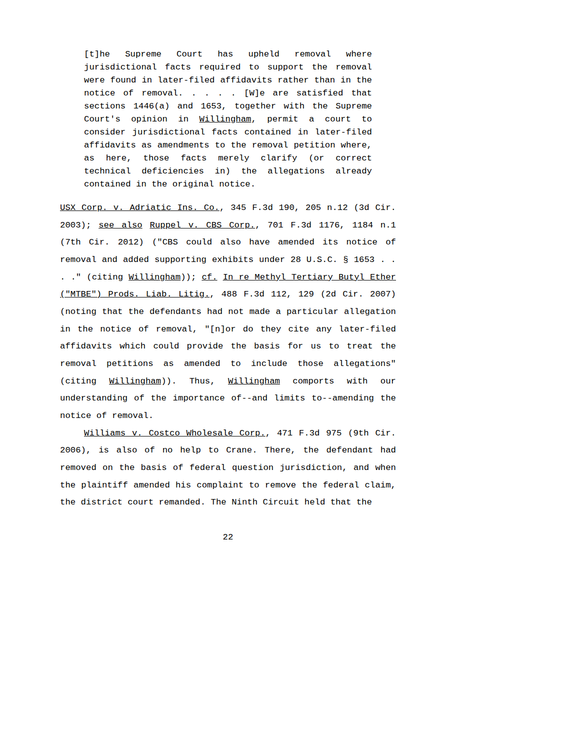[t]he Supreme Court has upheld removal where jurisdictional facts required to support the removal were found in later-filed affidavits rather than in the notice of removal. . . . . [W]e are satisfied that sections 1446(a) and 1653, together with the Supreme Court's opinion in Willingham, permit a court to consider jurisdictional facts contained in later-filed affidavits as amendments to the removal petition where, as here, those facts merely clarify (or correct technical deficiencies in) the allegations already contained in the original notice.
USX Corp. v. Adriatic Ins. Co., 345 F.3d 190, 205 n.12 (3d Cir. 2003); see also Ruppel v. CBS Corp., 701 F.3d 1176, 1184 n.1 (7th Cir. 2012) ("CBS could also have amended its notice of removal and added supporting exhibits under 28 U.S.C. § 1653 . . . ." (citing Willingham)); cf. In re Methyl Tertiary Butyl Ether ("MTBE") Prods. Liab. Litig., 488 F.3d 112, 129 (2d Cir. 2007) (noting that the defendants had not made a particular allegation in the notice of removal, "[n]or do they cite any later-filed affidavits which could provide the basis for us to treat the removal petitions as amended to include those allegations" (citing Willingham)). Thus, Willingham comports with our understanding of the importance of--and limits to--amending the notice of removal.
Williams v. Costco Wholesale Corp., 471 F.3d 975 (9th Cir. 2006), is also of no help to Crane. There, the defendant had removed on the basis of federal question jurisdiction, and when the plaintiff amended his complaint to remove the federal claim, the district court remanded. The Ninth Circuit held that the
22